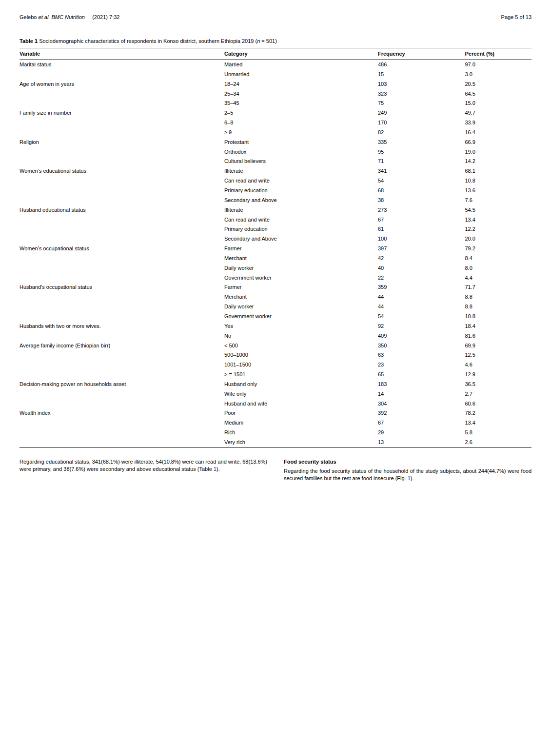Gelebo et al. BMC Nutrition (2021) 7:32
Page 5 of 13
Table 1 Sociodemographic characteristics of respondents in Konso district, southern Ethiopia 2019 (n = 501)
| Variable | Category | Frequency | Percent (%) |
| --- | --- | --- | --- |
| Marital status | Married | 486 | 97.0 |
| | Unmarried | 15 | 3.0 |
| Age of women in years | 18–24 | 103 | 20.5 |
| | 25–34 | 323 | 64.5 |
| | 35–45 | 75 | 15.0 |
| Family size in number | 2–5 | 249 | 49.7 |
| | 6–8 | 170 | 33.9 |
| | ≥ 9 | 82 | 16.4 |
| Religion | Protestant | 335 | 66.9 |
| | Orthodox | 95 | 19.0 |
| | Cultural believers | 71 | 14.2 |
| Women’s educational status | Illiterate | 341 | 68.1 |
| | Can read and write | 54 | 10.8 |
| | Primary education | 68 | 13.6 |
| | Secondary and Above | 38 | 7.6 |
| Husband educational status | Illiterate | 273 | 54.5 |
| | Can read and write | 67 | 13.4 |
| | Primary education | 61 | 12.2 |
| | Secondary and Above | 100 | 20.0 |
| Women’s occupational status | Farmer | 397 | 79.2 |
| | Merchant | 42 | 8.4 |
| | Daily worker | 40 | 8.0 |
| | Government worker | 22 | 4.4 |
| Husband’s occupational status | Farmer | 359 | 71.7 |
| | Merchant | 44 | 8.8 |
| | Daily worker | 44 | 8.8 |
| | Government worker | 54 | 10.8 |
| Husbands with two or more wives. | Yes | 92 | 18.4 |
| | No | 409 | 81.6 |
| Average family income (Ethiopian birr) | < 500 | 350 | 69.9 |
| | 500–1000 | 63 | 12.5 |
| | 1001–1500 | 23 | 4.6 |
| | > = 1501 | 65 | 12.9 |
| Decision-making power on households asset | Husband only | 183 | 36.5 |
| | Wife only | 14 | 2.7 |
| | Husband and wife | 304 | 60.6 |
| Wealth index | Poor | 392 | 78.2 |
| | Medium | 67 | 13.4 |
| | Rich | 29 | 5.8 |
| | Very rich | 13 | 2.6 |
Regarding educational status, 341(68.1%) were illiterate, 54(10.8%) were can read and write, 68(13.6%) were primary, and 38(7.6%) were secondary and above educational status (Table 1).
Food security status
Regarding the food security status of the household of the study subjects, about 244(44.7%) were food secured families but the rest are food insecure (Fig. 1).